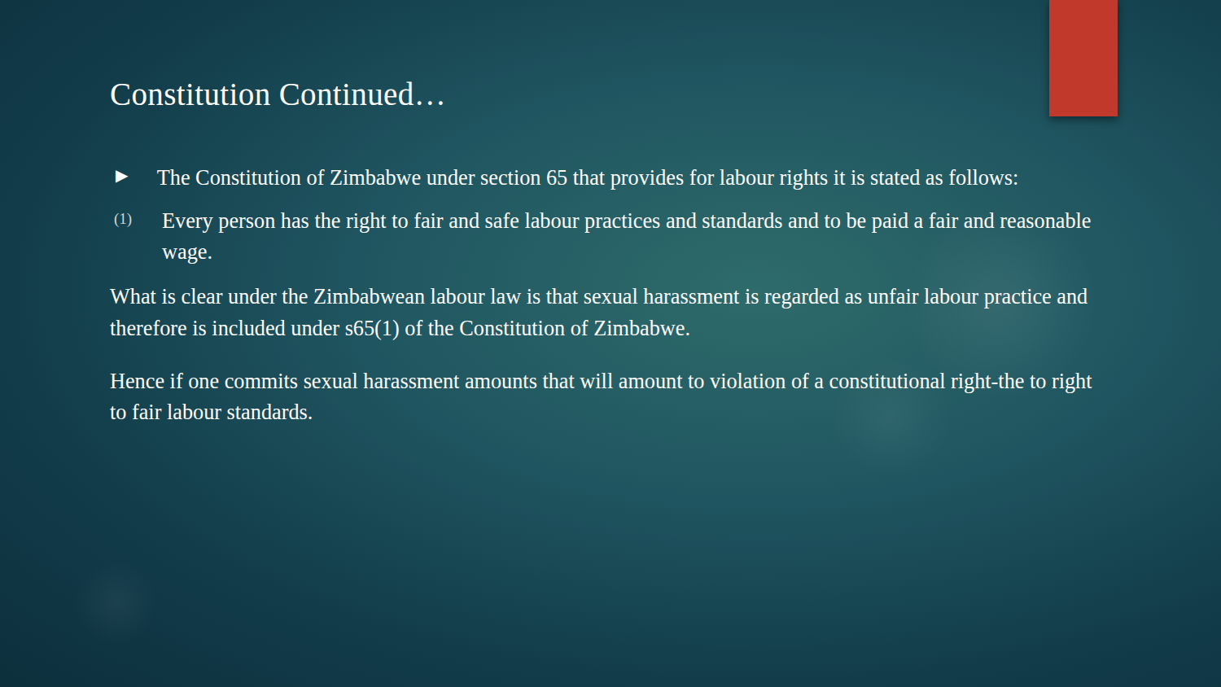Constitution Continued…
The Constitution of Zimbabwe under section 65 that provides for labour rights it is stated as follows:
Every person has the right to fair and safe labour practices and standards and to be paid a fair and reasonable wage.
What is clear under the Zimbabwean labour law is that sexual harassment is regarded as unfair labour practice and therefore is included under s65(1) of the Constitution of Zimbabwe.
Hence if one commits sexual harassment amounts that will amount to violation of a constitutional right-the to right to fair labour standards.